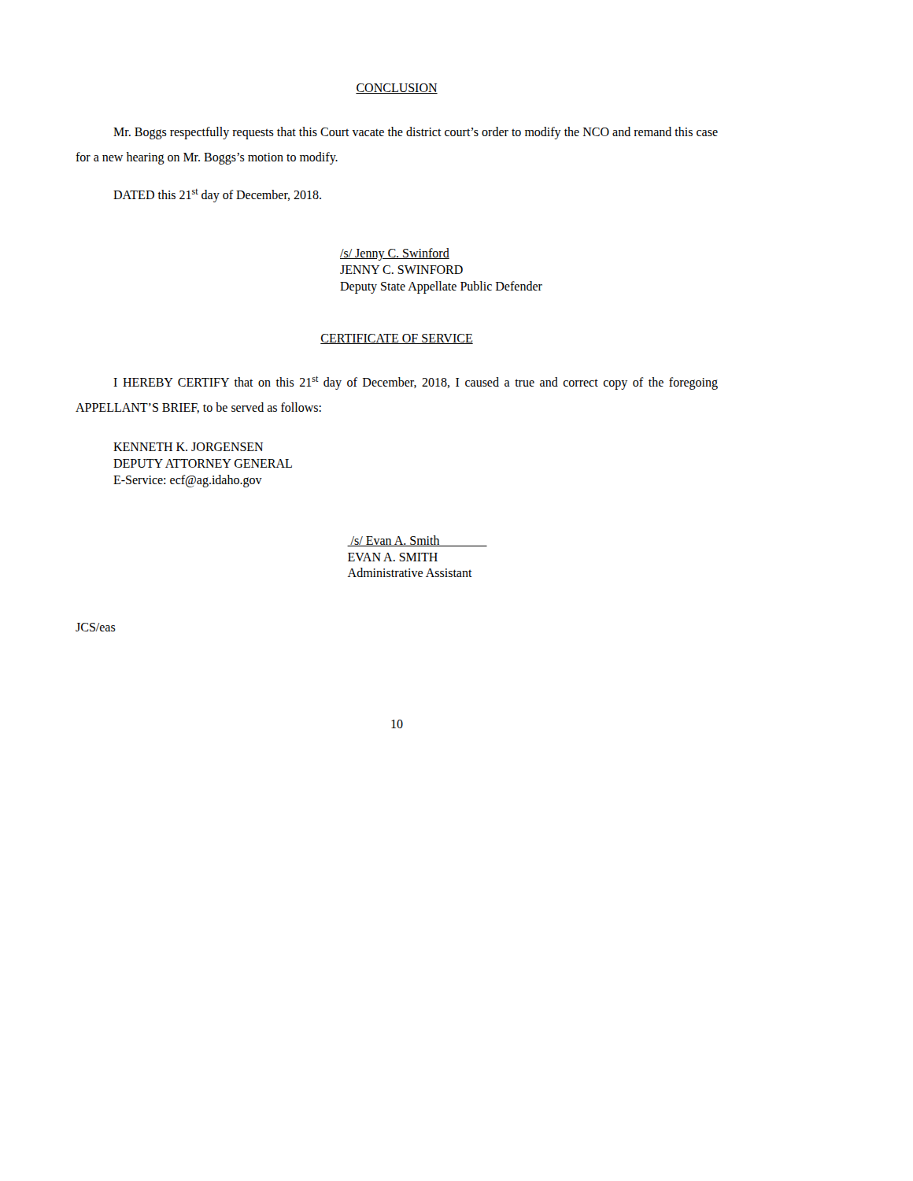CONCLUSION
Mr. Boggs respectfully requests that this Court vacate the district court’s order to modify the NCO and remand this case for a new hearing on Mr. Boggs’s motion to modify.
DATED this 21st day of December, 2018.
/s/ Jenny C. Swinford
JENNY C. SWINFORD
Deputy State Appellate Public Defender
CERTIFICATE OF SERVICE
I HEREBY CERTIFY that on this 21st day of December, 2018, I caused a true and correct copy of the foregoing APPELLANT’S BRIEF, to be served as follows:
KENNETH K. JORGENSEN
DEPUTY ATTORNEY GENERAL
E-Service: ecf@ag.idaho.gov
/s/ Evan A. Smith
EVAN A. SMITH
Administrative Assistant
JCS/eas
10